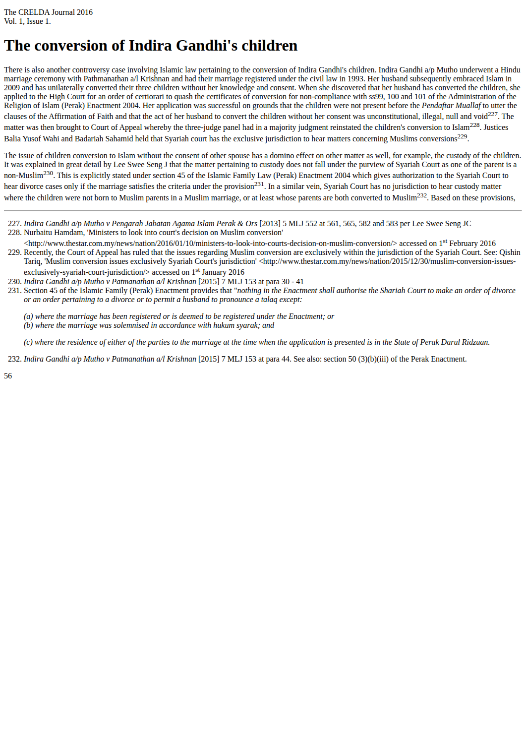The CRELDA Journal 2016
Vol. 1, Issue 1.
The conversion of Indira Gandhi's children
There is also another controversy case involving Islamic law pertaining to the conversion of Indira Gandhi's children. Indira Gandhi a/p Mutho underwent a Hindu marriage ceremony with Pathmanathan a/l Krishnan and had their marriage registered under the civil law in 1993. Her husband subsequently embraced Islam in 2009 and has unilaterally converted their three children without her knowledge and consent. When she discovered that her husband has converted the children, she applied to the High Court for an order of certiorari to quash the certificates of conversion for non-compliance with ss99, 100 and 101 of the Administration of the Religion of Islam (Perak) Enactment 2004. Her application was successful on grounds that the children were not present before the Pendaftar Muallaf to utter the clauses of the Affirmation of Faith and that the act of her husband to convert the children without her consent was unconstitutional, illegal, null and void227. The matter was then brought to Court of Appeal whereby the three-judge panel had in a majority judgment reinstated the children's conversion to Islam228. Justices Balia Yusof Wahi and Badariah Sahamid held that Syariah court has the exclusive jurisdiction to hear matters concerning Muslims conversions229.
The issue of children conversion to Islam without the consent of other spouse has a domino effect on other matter as well, for example, the custody of the children. It was explained in great detail by Lee Swee Seng J that the matter pertaining to custody does not fall under the purview of Syariah Court as one of the parent is a non-Muslim230. This is explicitly stated under section 45 of the Islamic Family Law (Perak) Enactment 2004 which gives authorization to the Syariah Court to hear divorce cases only if the marriage satisfies the criteria under the provision231. In a similar vein, Syariah Court has no jurisdiction to hear custody matter where the children were not born to Muslim parents in a Muslim marriage, or at least whose parents are both converted to Muslim232. Based on these provisions,
Indira Gandhi a/p Mutho v Pengarah Jabatan Agama Islam Perak & Ors [2013] 5 MLJ 552 at 561, 565, 582 and 583 per Lee Swee Seng JC
Nurbaitu Hamdam, 'Ministers to look into court's decision on Muslim conversion'
<http://www.thestar.com.my/news/nation/2016/01/10/ministers-to-look-into-courts-decision-on-muslim-conversion/> accessed on 1st February 2016
Recently, the Court of Appeal has ruled that the issues regarding Muslim conversion are exclusively within the jurisdiction of the Syariah Court. See: Qishin Tariq, 'Muslim conversion issues exclusively Syariah Court's jurisdiction' <http://www.thestar.com.my/news/nation/2015/12/30/muslim-conversion-issues-exclusively-syariah-court-jurisdiction/> accessed on 1st January 2016
Indira Gandhi a/p Mutho v Patmanathan a/l Krishnan [2015] 7 MLJ 153 at para 30 - 41
Section 45 of the Islamic Family (Perak) Enactment provides that "nothing in the Enactment shall authorise the Shariah Court to make an order of divorce or an order pertaining to a divorce or to permit a husband to pronounce a talaq except:
(a) where the marriage has been registered or is deemed to be registered under the Enactment; or
(b) where the marriage was solemnised in accordance with hukum syarak; and
(c) where the residence of either of the parties to the marriage at the time when the application is presented is in the State of Perak Darul Ridzuan.
Indira Gandhi a/p Mutho v Patmanathan a/l Krishnan [2015] 7 MLJ 153 at para 44. See also: section 50 (3)(b)(iii) of the Perak Enactment.
56